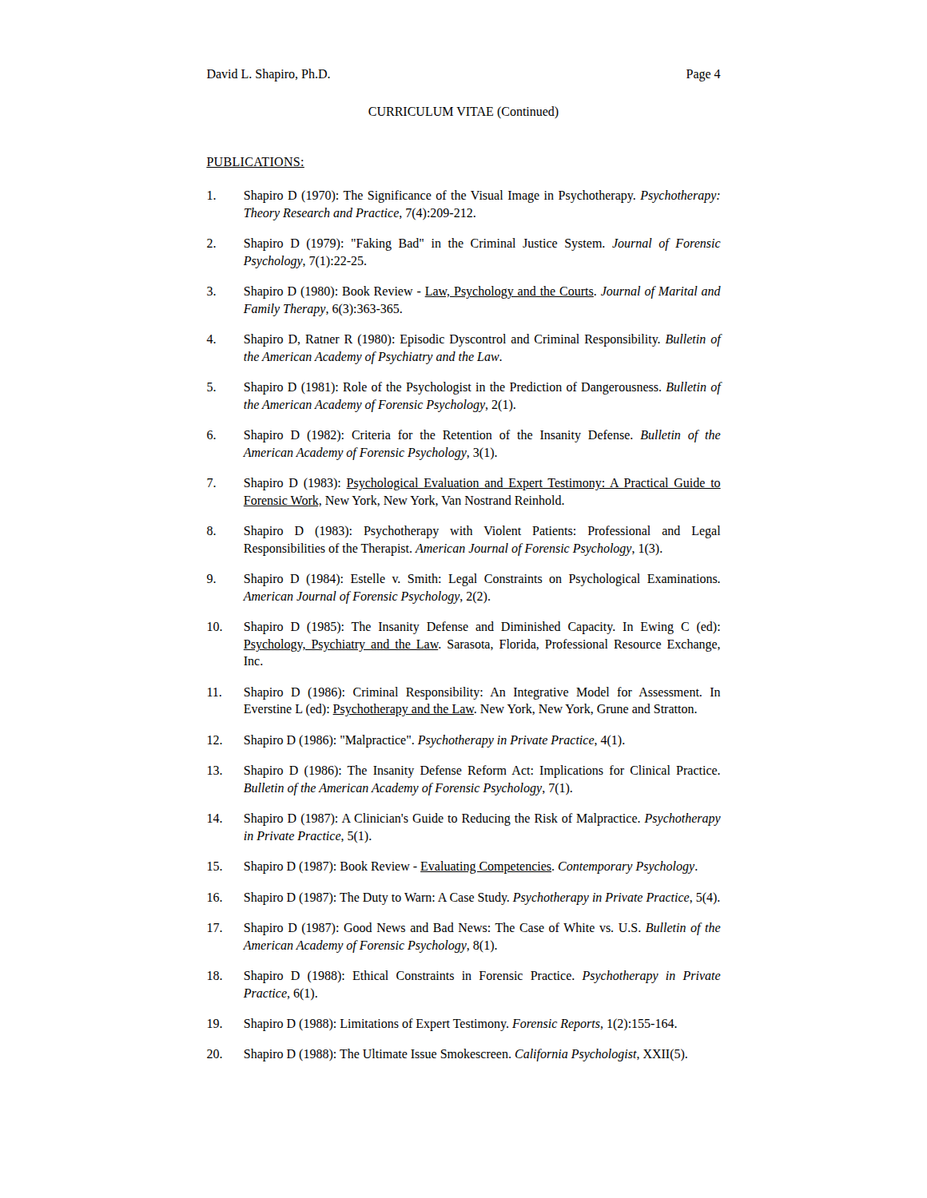David L. Shapiro, Ph.D.
Page 4
CURRICULUM VITAE (Continued)
PUBLICATIONS:
1. Shapiro D (1970): The Significance of the Visual Image in Psychotherapy. Psychotherapy: Theory Research and Practice, 7(4):209-212.
2. Shapiro D (1979): "Faking Bad" in the Criminal Justice System. Journal of Forensic Psychology, 7(1):22-25.
3. Shapiro D (1980): Book Review - Law, Psychology and the Courts. Journal of Marital and Family Therapy, 6(3):363-365.
4. Shapiro D, Ratner R (1980): Episodic Dyscontrol and Criminal Responsibility. Bulletin of the American Academy of Psychiatry and the Law.
5. Shapiro D (1981): Role of the Psychologist in the Prediction of Dangerousness. Bulletin of the American Academy of Forensic Psychology, 2(1).
6. Shapiro D (1982): Criteria for the Retention of the Insanity Defense. Bulletin of the American Academy of Forensic Psychology, 3(1).
7. Shapiro D (1983): Psychological Evaluation and Expert Testimony: A Practical Guide to Forensic Work, New York, New York, Van Nostrand Reinhold.
8. Shapiro D (1983): Psychotherapy with Violent Patients: Professional and Legal Responsibilities of the Therapist. American Journal of Forensic Psychology, 1(3).
9. Shapiro D (1984): Estelle v. Smith: Legal Constraints on Psychological Examinations. American Journal of Forensic Psychology, 2(2).
10. Shapiro D (1985): The Insanity Defense and Diminished Capacity. In Ewing C (ed): Psychology, Psychiatry and the Law. Sarasota, Florida, Professional Resource Exchange, Inc.
11. Shapiro D (1986): Criminal Responsibility: An Integrative Model for Assessment. In Everstine L (ed): Psychotherapy and the Law. New York, New York, Grune and Stratton.
12. Shapiro D (1986): "Malpractice". Psychotherapy in Private Practice, 4(1).
13. Shapiro D (1986): The Insanity Defense Reform Act: Implications for Clinical Practice. Bulletin of the American Academy of Forensic Psychology, 7(1).
14. Shapiro D (1987): A Clinician's Guide to Reducing the Risk of Malpractice. Psychotherapy in Private Practice, 5(1).
15. Shapiro D (1987): Book Review - Evaluating Competencies. Contemporary Psychology.
16. Shapiro D (1987): The Duty to Warn: A Case Study. Psychotherapy in Private Practice, 5(4).
17. Shapiro D (1987): Good News and Bad News: The Case of White vs. U.S. Bulletin of the American Academy of Forensic Psychology, 8(1).
18. Shapiro D (1988): Ethical Constraints in Forensic Practice. Psychotherapy in Private Practice, 6(1).
19. Shapiro D (1988): Limitations of Expert Testimony. Forensic Reports, 1(2):155-164.
20. Shapiro D (1988): The Ultimate Issue Smokescreen. California Psychologist, XXII(5).